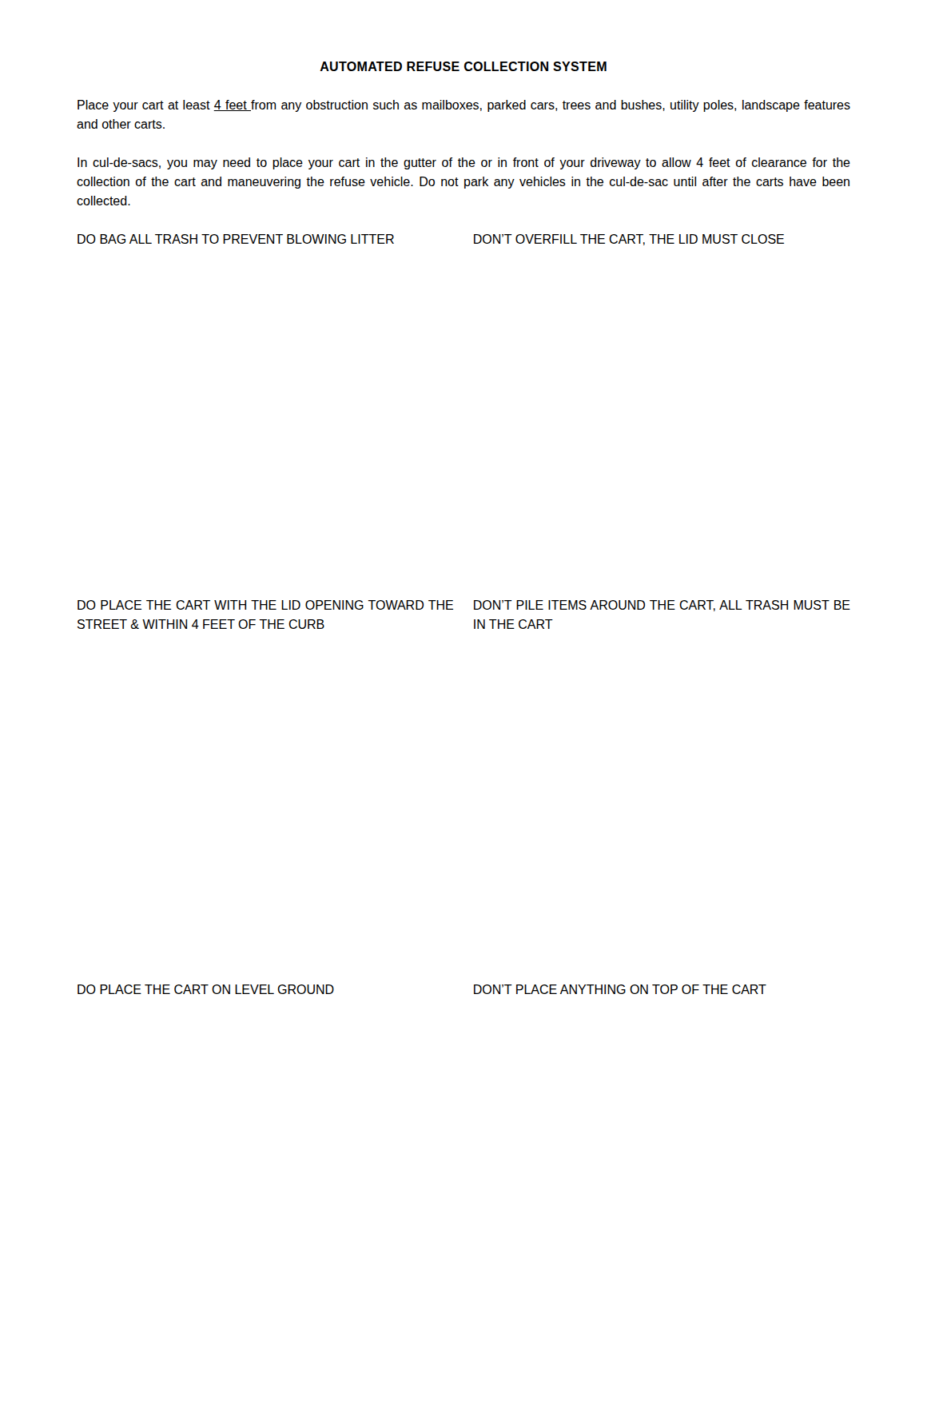AUTOMATED REFUSE COLLECTION SYSTEM
Place your cart at least 4 feet from any obstruction such as mailboxes, parked cars, trees and bushes, utility poles, landscape features and other carts.
In cul-de-sacs, you may need to place your cart in the gutter of the or in front of your driveway to allow 4 feet of clearance for the collection of the cart and maneuvering the refuse vehicle. Do not park any vehicles in the cul-de-sac until after the carts have been collected.
| DO BAG ALL TRASH TO PREVENT BLOWING LITTER | DON’T OVERFILL THE CART, THE LID MUST CLOSE |
| DO PLACE THE CART WITH THE LID OPENING TOWARD THE STREET & WITHIN 4 FEET OF THE CURB | DON’T PILE ITEMS AROUND THE CART, ALL TRASH MUST BE IN THE CART |
| DO PLACE THE CART ON LEVEL GROUND | DON’T PLACE ANYTHING ON TOP OF THE CART |